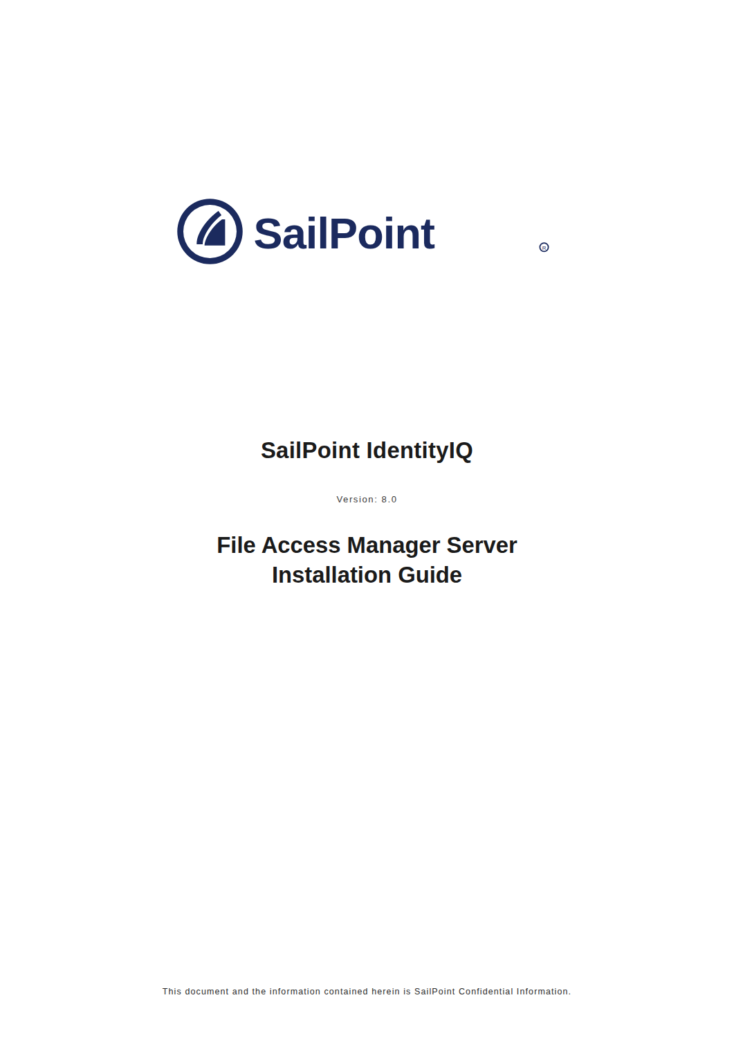SailPoint R
SailPoint IdentityIQ
Version: 8.0
File Access Manager Server Installation Guide
This document and the information contained herein is SailPoint Confidential Information.